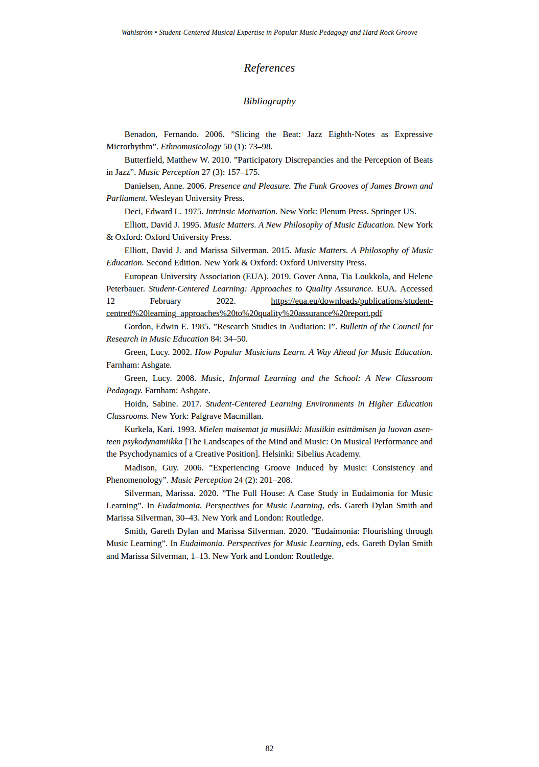Wahlström • Student-Centered Musical Expertise in Popular Music Pedagogy and Hard Rock Groove
References
Bibliography
Benadon, Fernando. 2006. ”Slicing the Beat: Jazz Eighth-Notes as Expressive Microrhythm”. Ethnomusicology 50 (1): 73–98.
Butterfield, Matthew W. 2010. ”Participatory Discrepancies and the Perception of Beats in Jazz”. Music Perception 27 (3): 157–175.
Danielsen, Anne. 2006. Presence and Pleasure. The Funk Grooves of James Brown and Parliament. Wesleyan University Press.
Deci, Edward L. 1975. Intrinsic Motivation. New York: Plenum Press. Springer US.
Elliott, David J. 1995. Music Matters. A New Philosophy of Music Education. New York & Oxford: Oxford University Press.
Elliott, David J. and Marissa Silverman. 2015. Music Matters. A Philosophy of Music Education. Second Edition. New York & Oxford: Oxford University Press.
European University Association (EUA). 2019. Gover Anna, Tia Loukkola, and Helene Peterbauer. Student-Centered Learning: Approaches to Quality Assurance. EUA. Accessed 12 February 2022. https://eua.eu/downloads/publications/student-centred%20learning_approaches%20to%20quality%20assurance%20report.pdf
Gordon, Edwin E. 1985. ”Research Studies in Audiation: I”. Bulletin of the Council for Research in Music Education 84: 34–50.
Green, Lucy. 2002. How Popular Musicians Learn. A Way Ahead for Music Education. Farnham: Ashgate.
Green, Lucy. 2008. Music, Informal Learning and the School: A New Classroom Pedagogy. Farnham: Ashgate.
Hoidn, Sabine. 2017. Student-Centered Learning Environments in Higher Education Classrooms. New York: Palgrave Macmillan.
Kurkela, Kari. 1993. Mielen maisemat ja musiikki: Musiikin esittämisen ja luovan asenteen psykodynamiikka [The Landscapes of the Mind and Music: On Musical Performance and the Psychodynamics of a Creative Position]. Helsinki: Sibelius Academy.
Madison, Guy. 2006. ”Experiencing Groove Induced by Music: Consistency and Phenomenology”. Music Perception 24 (2): 201–208.
Silverman, Marissa. 2020. ”The Full House: A Case Study in Eudaimonia for Music Learning”. In Eudaimonia. Perspectives for Music Learning, eds. Gareth Dylan Smith and Marissa Silverman, 30–43. New York and London: Routledge.
Smith, Gareth Dylan and Marissa Silverman. 2020. ”Eudaimonia: Flourishing through Music Learning”. In Eudaimonia. Perspectives for Music Learning, eds. Gareth Dylan Smith and Marissa Silverman, 1–13. New York and London: Routledge.
82